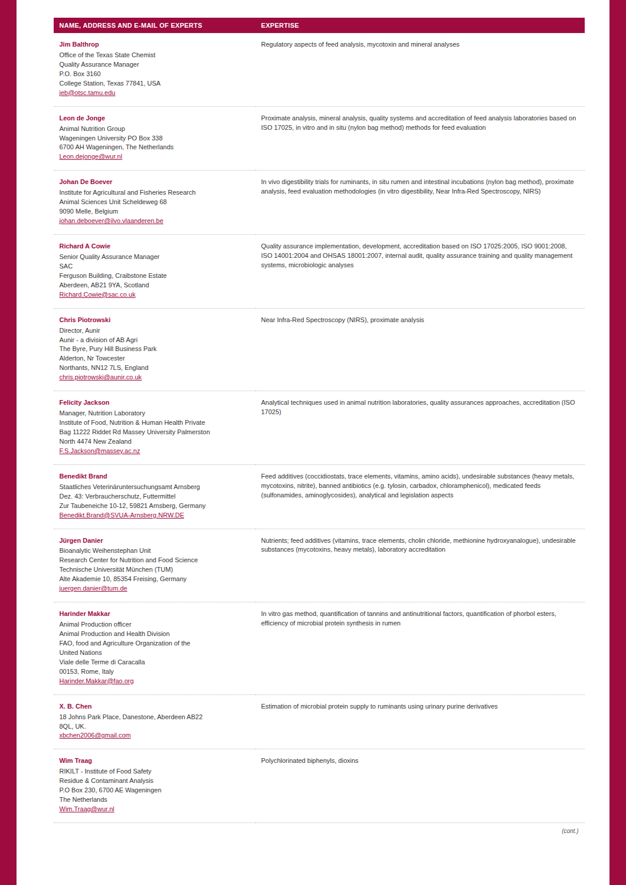| Name, address and e-mail of experts | Expertise |
| --- | --- |
| Jim Balthrop Office of the Texas State Chemist Quality Assurance Manager P.O. Box 3160 College Station, Texas 77841, USA jeb@otsc.tamu.edu | Regulatory aspects of feed analysis, mycotoxin and mineral analyses |
| Leon de Jonge Animal Nutrition Group Wageningen University PO Box 338 6700 AH Wageningen, The Netherlands Leon.dejonge@wur.nl | Proximate analysis, mineral analysis, quality systems and accreditation of feed analysis laboratories based on ISO 17025, in vitro and in situ (nylon bag method) methods for feed evaluation |
| Johan De Boever Institute for Agricultural and Fisheries Research Animal Sciences Unit Scheldeweg 68 9090 Melle, Belgium johan.deboever@ilvo.vlaanderen.be | In vivo digestibility trials for ruminants, in situ rumen and intestinal incubations (nylon bag method), proximate analysis, feed evaluation methodologies (in vitro digestibility, Near Infra-Red Spectroscopy, NIRS) |
| Richard A Cowie Senior Quality Assurance Manager SAC Ferguson Building, Craibstone Estate Aberdeen, AB21 9YA, Scotland Richard.Cowie@sac.co.uk | Quality assurance implementation, development, accreditation based on ISO 17025:2005, ISO 9001:2008, ISO 14001:2004 and OHSAS 18001:2007, internal audit, quality assurance training and quality management systems, microbiologic analyses |
| Chris Piotrowski Director, Aunir Aunir - a division of AB Agri The Byre, Pury Hill Business Park Alderton, Nr Towcester Northants, NN12 7LS, England chris.piotrowski@aunir.co.uk | Near Infra-Red Spectroscopy (NIRS), proximate analysis |
| Felicity Jackson Manager, Nutrition Laboratory Institute of Food, Nutrition & Human Health Private Bag 11222 Riddet Rd Massey University Palmerston North 4474 New Zealand F.S.Jackson@massey.ac.nz | Analytical techniques used in animal nutrition laboratories, quality assurances approaches, accreditation (ISO 17025) |
| Benedikt Brand Staatliches Veterinäruntersuchungsamt Arnsberg Dez. 43: Verbraucherschutz, Futtermittel Zur Taubeneiche 10-12, 59821 Arnsberg, Germany Benedikt.Brand@SVUA-Arnsberg.NRW.DE | Feed additives (coccidiostats, trace elements, vitamins, amino acids), undesirable substances (heavy metals, mycotoxins, nitrite), banned antibiotics (e.g. tylosin, carbadox, chloramphenicol), medicated feeds (sulfonamides, aminoglycosides), analytical and legislation aspects |
| Jürgen Danier Bioanalytic Weihenstephan Unit Research Center for Nutrition and Food Science Technische Universität München (TUM) Alte Akademie 10, 85354 Freising, Germany juergen.danier@tum.de | Nutrients; feed additives (vitamins, trace elements, cholin chloride, methionine hydroxyanalogue), undesirable substances (mycotoxins, heavy metals), laboratory accreditation |
| Harinder Makkar Animal Production officer Animal Production and Health Division FAO, food and Agriculture Organization of the United Nations Viale delle Terme di Caracalla 00153, Rome, Italy Harinder.Makkar@fao.org | In vitro gas method, quantification of tannins and antinutritional factors, quantification of phorbol esters, efficiency of microbial protein synthesis in rumen |
| X. B. Chen 18 Johns Park Place, Danestone, Aberdeen AB22 8QL, UK. xbchen2006@gmail.com | Estimation of microbial protein supply to ruminants using urinary purine derivatives |
| Wim Traag RIKILT - Institute of Food Safety Residue & Contaminant Analysis P.O Box 230, 6700 AE Wageningen The Netherlands Wim.Traag@wur.nl | Polychlorinated biphenyls, dioxins |
(cont.)